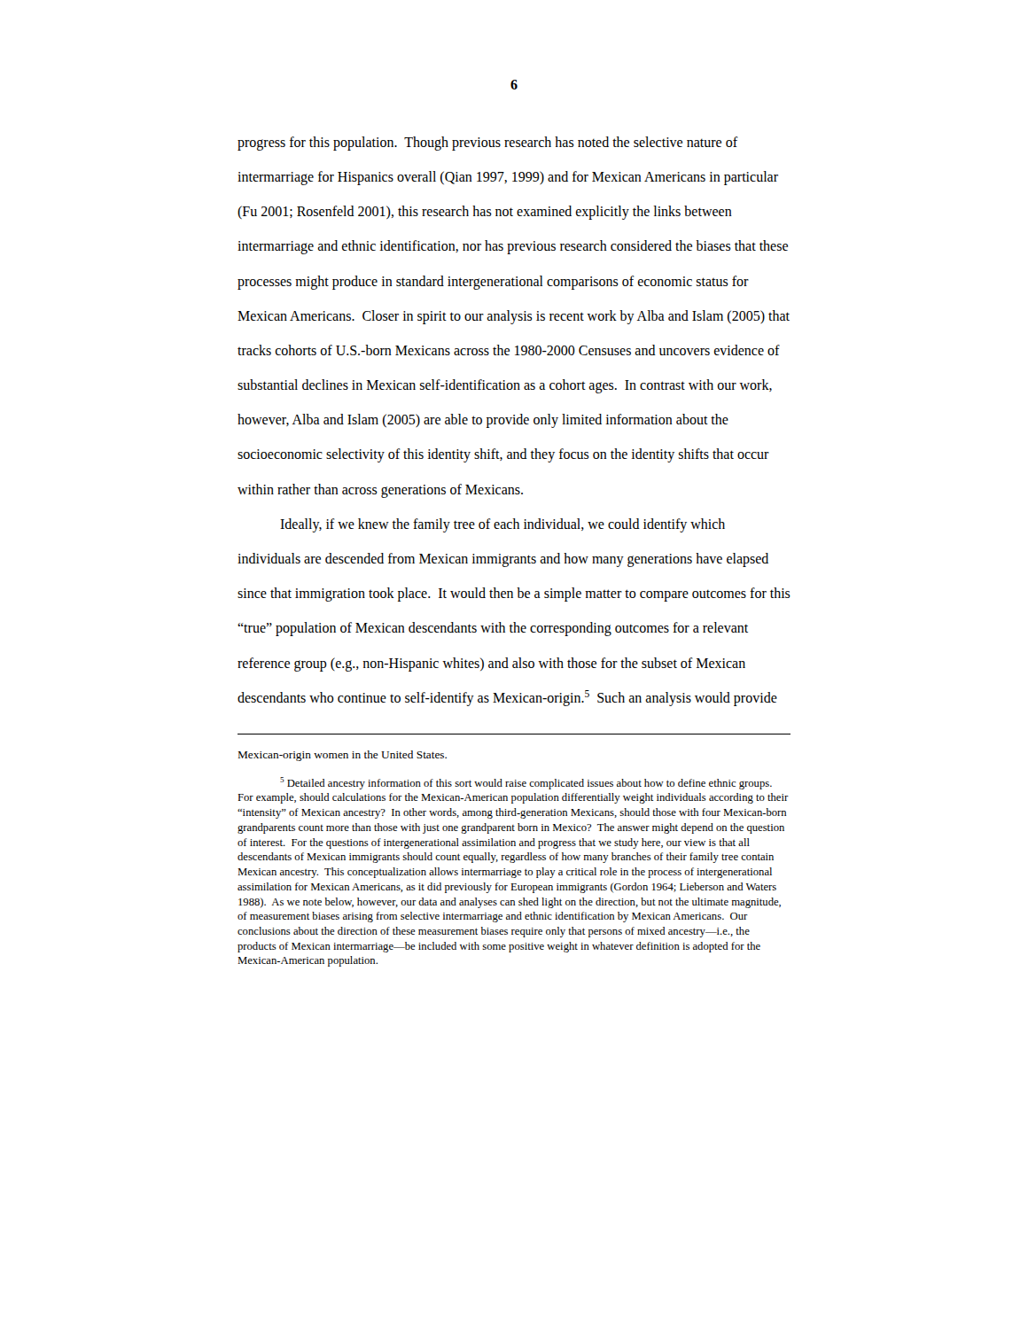6
progress for this population. Though previous research has noted the selective nature of intermarriage for Hispanics overall (Qian 1997, 1999) and for Mexican Americans in particular (Fu 2001; Rosenfeld 2001), this research has not examined explicitly the links between intermarriage and ethnic identification, nor has previous research considered the biases that these processes might produce in standard intergenerational comparisons of economic status for Mexican Americans. Closer in spirit to our analysis is recent work by Alba and Islam (2005) that tracks cohorts of U.S.-born Mexicans across the 1980-2000 Censuses and uncovers evidence of substantial declines in Mexican self-identification as a cohort ages. In contrast with our work, however, Alba and Islam (2005) are able to provide only limited information about the socioeconomic selectivity of this identity shift, and they focus on the identity shifts that occur within rather than across generations of Mexicans.
Ideally, if we knew the family tree of each individual, we could identify which individuals are descended from Mexican immigrants and how many generations have elapsed since that immigration took place. It would then be a simple matter to compare outcomes for this “true” population of Mexican descendants with the corresponding outcomes for a relevant reference group (e.g., non-Hispanic whites) and also with those for the subset of Mexican descendants who continue to self-identify as Mexican-origin.5 Such an analysis would provide
Mexican-origin women in the United States.
5 Detailed ancestry information of this sort would raise complicated issues about how to define ethnic groups. For example, should calculations for the Mexican-American population differentially weight individuals according to their “intensity” of Mexican ancestry? In other words, among third-generation Mexicans, should those with four Mexican-born grandparents count more than those with just one grandparent born in Mexico? The answer might depend on the question of interest. For the questions of intergenerational assimilation and progress that we study here, our view is that all descendants of Mexican immigrants should count equally, regardless of how many branches of their family tree contain Mexican ancestry. This conceptualization allows intermarriage to play a critical role in the process of intergenerational assimilation for Mexican Americans, as it did previously for European immigrants (Gordon 1964; Lieberson and Waters 1988). As we note below, however, our data and analyses can shed light on the direction, but not the ultimate magnitude, of measurement biases arising from selective intermarriage and ethnic identification by Mexican Americans. Our conclusions about the direction of these measurement biases require only that persons of mixed ancestry—i.e., the products of Mexican intermarriage—be included with some positive weight in whatever definition is adopted for the Mexican-American population.